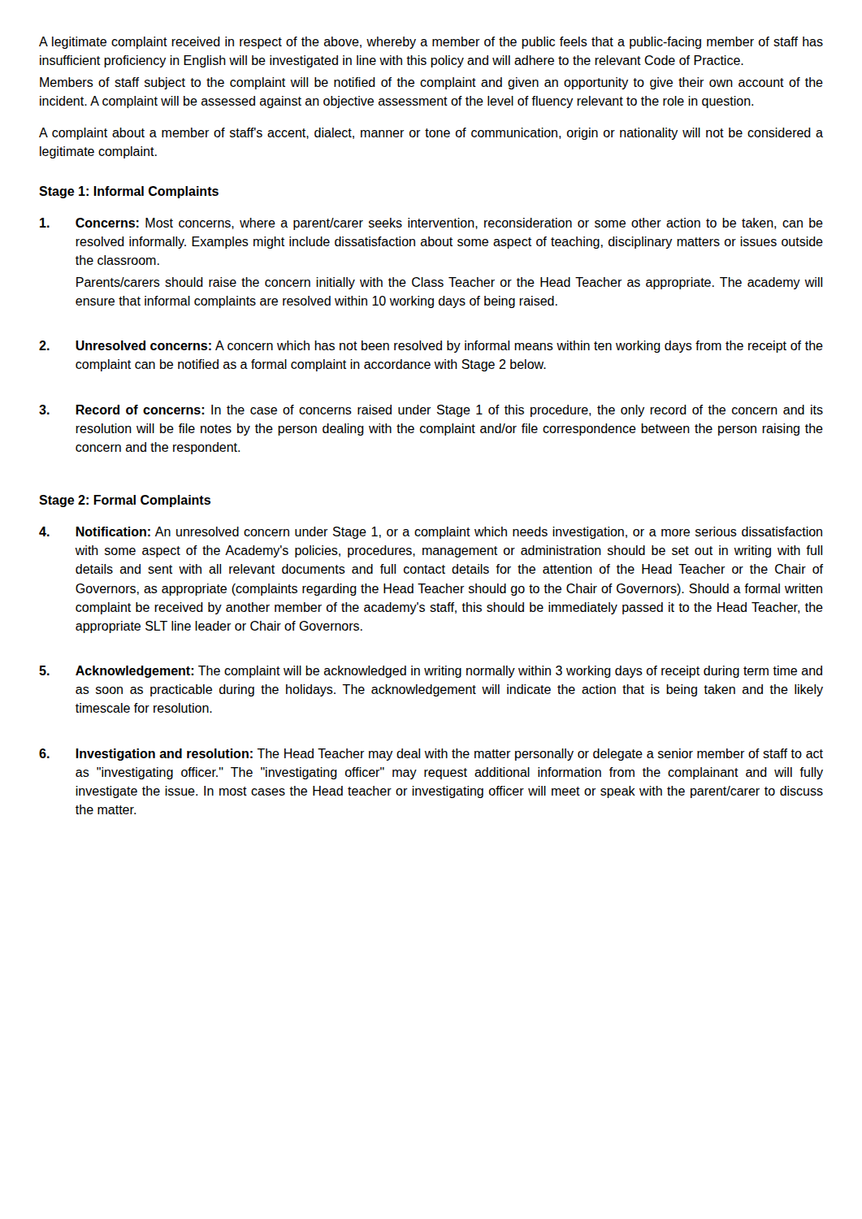A legitimate complaint received in respect of the above, whereby a member of the public feels that a public-facing member of staff has insufficient proficiency in English will be investigated in line with this policy and will adhere to the relevant Code of Practice.
Members of staff subject to the complaint will be notified of the complaint and given an opportunity to give their own account of the incident. A complaint will be assessed against an objective assessment of the level of fluency relevant to the role in question.
A complaint about a member of staff's accent, dialect, manner or tone of communication, origin or nationality will not be considered a legitimate complaint.
Stage 1: Informal Complaints
1.
Concerns: Most concerns, where a parent/carer seeks intervention, reconsideration or some other action to be taken, can be resolved informally. Examples might include dissatisfaction about some aspect of teaching, disciplinary matters or issues outside the classroom.
Parents/carers should raise the concern initially with the Class Teacher or the Head Teacher as appropriate. The academy will ensure that informal complaints are resolved within 10 working days of being raised.
2.
Unresolved concerns: A concern which has not been resolved by informal means within ten working days from the receipt of the complaint can be notified as a formal complaint in accordance with Stage 2 below.
3.
Record of concerns: In the case of concerns raised under Stage 1 of this procedure, the only record of the concern and its resolution will be file notes by the person dealing with the complaint and/or file correspondence between the person raising the concern and the respondent.
Stage 2: Formal Complaints
4.
Notification: An unresolved concern under Stage 1, or a complaint which needs investigation, or a more serious dissatisfaction with some aspect of the Academy's policies, procedures, management or administration should be set out in writing with full details and sent with all relevant documents and full contact details for the attention of the Head Teacher or the Chair of Governors, as appropriate (complaints regarding the Head Teacher should go to the Chair of Governors). Should a formal written complaint be received by another member of the academy's staff, this should be immediately passed it to the Head Teacher, the appropriate SLT line leader or Chair of Governors.
5.
Acknowledgement: The complaint will be acknowledged in writing normally within 3 working days of receipt during term time and as soon as practicable during the holidays. The acknowledgement will indicate the action that is being taken and the likely timescale for resolution.
6.
Investigation and resolution: The Head Teacher may deal with the matter personally or delegate a senior member of staff to act as "investigating officer." The "investigating officer" may request additional information from the complainant and will fully investigate the issue. In most cases the Head teacher or investigating officer will meet or speak with the parent/carer to discuss the matter.